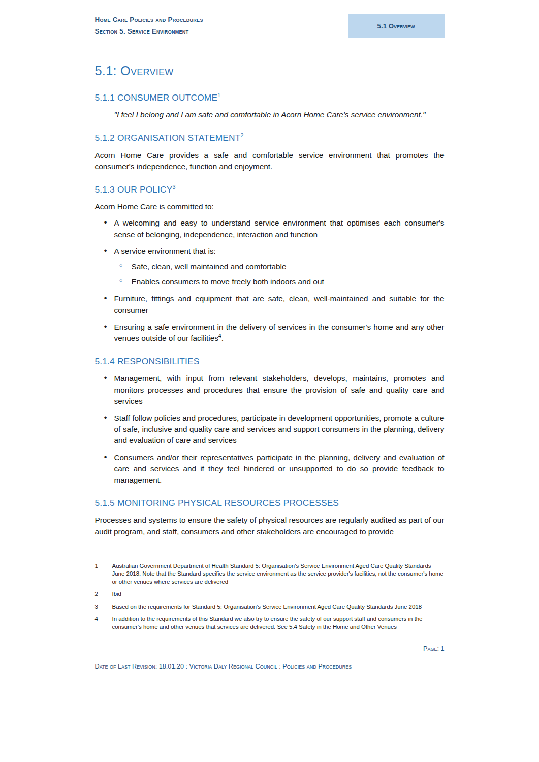Home Care Policies and Procedures
Section 5. Service Environment
5.1 Overview
5.1: Overview
5.1.1 CONSUMER OUTCOME1
"I feel I belong and I am safe and comfortable in Acorn Home Care's service environment."
5.1.2 ORGANISATION STATEMENT2
Acorn Home Care provides a safe and comfortable service environment that promotes the consumer's independence, function and enjoyment.
5.1.3 OUR POLICY3
Acorn Home Care is committed to:
A welcoming and easy to understand service environment that optimises each consumer's sense of belonging, independence, interaction and function
A service environment that is:
Safe, clean, well maintained and comfortable
Enables consumers to move freely both indoors and out
Furniture, fittings and equipment that are safe, clean, well-maintained and suitable for the consumer
Ensuring a safe environment in the delivery of services in the consumer's home and any other venues outside of our facilities4.
5.1.4 RESPONSIBILITIES
Management, with input from relevant stakeholders, develops, maintains, promotes and monitors processes and procedures that ensure the provision of safe and quality care and services
Staff follow policies and procedures, participate in development opportunities, promote a culture of safe, inclusive and quality care and services and support consumers in the planning, delivery and evaluation of care and services
Consumers and/or their representatives participate in the planning, delivery and evaluation of care and services and if they feel hindered or unsupported to do so provide feedback to management.
5.1.5 MONITORING PHYSICAL RESOURCES PROCESSES
Processes and systems to ensure the safety of physical resources are regularly audited as part of our audit program, and staff, consumers and other stakeholders are encouraged to provide
Australian Government Department of Health Standard 5: Organisation's Service Environment Aged Care Quality Standards June 2018. Note that the Standard specifies the service environment as the service provider's facilities, not the consumer's home or other venues where services are delivered
Ibid
Based on the requirements for Standard 5: Organisation's Service Environment Aged Care Quality Standards June 2018
In addition to the requirements of this Standard we also try to ensure the safety of our support staff and consumers in the consumer's home and other venues that services are delivered. See 5.4 Safety in the Home and Other Venues
Page: 1
Date of Last Revision: 18.01.20 : Victoria Daly Regional Council : Policies and Procedures